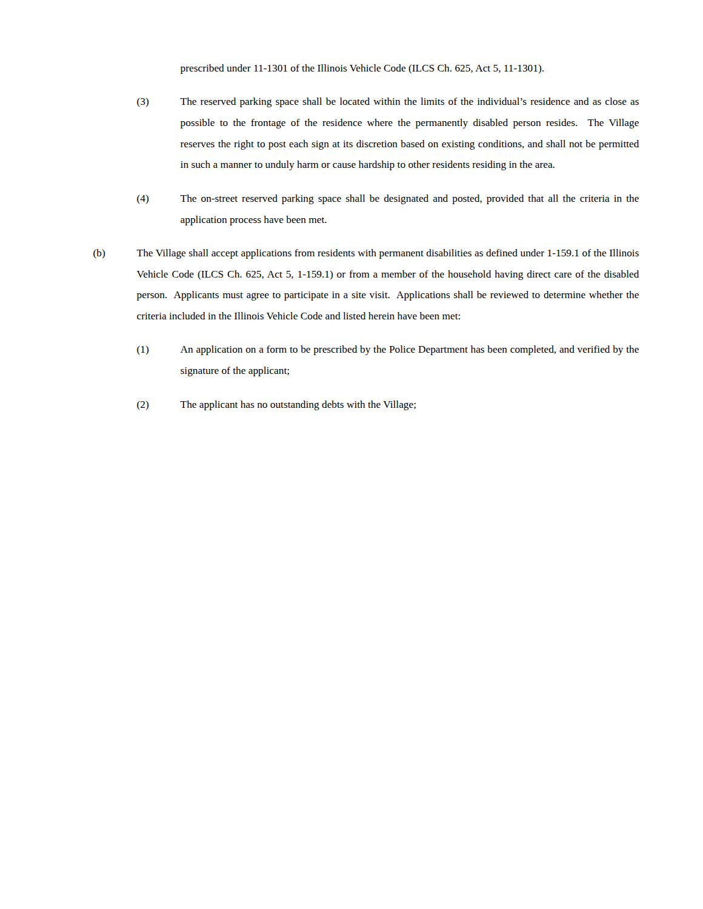prescribed under 11-1301 of the Illinois Vehicle Code (ILCS Ch. 625, Act 5, 11-1301).
(3) The reserved parking space shall be located within the limits of the individual’s residence and as close as possible to the frontage of the residence where the permanently disabled person resides. The Village reserves the right to post each sign at its discretion based on existing conditions, and shall not be permitted in such a manner to unduly harm or cause hardship to other residents residing in the area.
(4) The on-street reserved parking space shall be designated and posted, provided that all the criteria in the application process have been met.
(b) The Village shall accept applications from residents with permanent disabilities as defined under 1-159.1 of the Illinois Vehicle Code (ILCS Ch. 625, Act 5, 1-159.1) or from a member of the household having direct care of the disabled person. Applicants must agree to participate in a site visit. Applications shall be reviewed to determine whether the criteria included in the Illinois Vehicle Code and listed herein have been met:
(1) An application on a form to be prescribed by the Police Department has been completed, and verified by the signature of the applicant;
(2) The applicant has no outstanding debts with the Village;